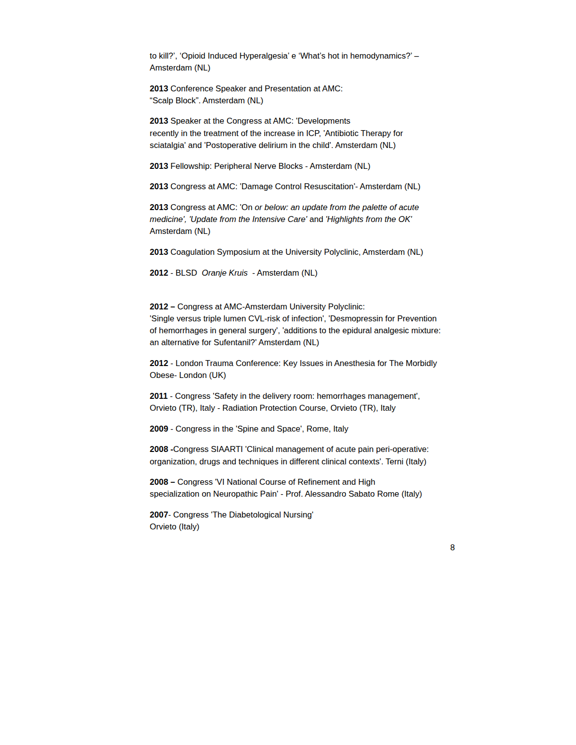to kill?’, ‘Opioid Induced Hyperalgesia’ e ‘What’s hot in hemodynamics?’ – Amsterdam (NL)
2013 Conference Speaker and Presentation at AMC:
“Scalp Block”. Amsterdam (NL)
2013 Speaker at the Congress at AMC: 'Developments
recently in the treatment of the increase in ICP, 'Antibiotic Therapy for
sciatalgia' and 'Postoperative delirium in the child'. Amsterdam (NL)
2013 Fellowship: Peripheral Nerve Blocks - Amsterdam (NL)
2013 Congress at AMC: 'Damage Control Resuscitation'- Amsterdam (NL)
2013 Congress at AMC: 'On or below: an update from the palette of acute medicine', 'Update from the Intensive Care' and 'Highlights from the OK'
Amsterdam (NL)
2013 Coagulation Symposium at the University Polyclinic, Amsterdam (NL)
2012 - BLSD Oranje Kruis - Amsterdam (NL)
2012 – Congress at AMC-Amsterdam University Polyclinic:
'Single versus triple lumen CVL-risk of infection', 'Desmopressin for Prevention
of hemorrhages in general surgery', 'additions to the epidural analgesic mixture:
an alternative for Sufentanil?' Amsterdam (NL)
2012 - London Trauma Conference: Key Issues in Anesthesia for The Morbidly Obese- London (UK)
2011 - Congress 'Safety in the delivery room: hemorrhages management', Orvieto (TR), Italy - Radiation Protection Course, Orvieto (TR), Italy
2009 - Congress in the 'Spine and Space', Rome, Italy
2008 -Congress SIAARTI 'Clinical management of acute pain peri-operative:
organization, drugs and techniques in different clinical contexts'. Terni (Italy)
2008 – Congress 'VI National Course of Refinement and High
specialization on Neuropathic Pain' - Prof. Alessandro Sabato Rome (Italy)
2007- Congress 'The Diabetological Nursing'
Orvieto (Italy)
8